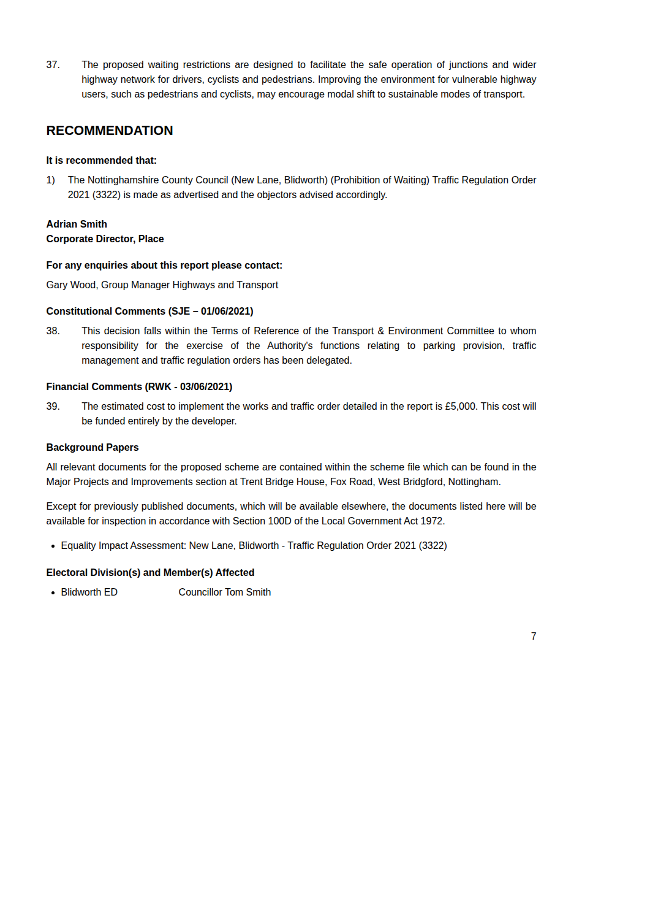37.
The proposed waiting restrictions are designed to facilitate the safe operation of junctions and wider highway network for drivers, cyclists and pedestrians. Improving the environment for vulnerable highway users, such as pedestrians and cyclists, may encourage modal shift to sustainable modes of transport.
RECOMMENDATION
It is recommended that:
1)
The Nottinghamshire County Council (New Lane, Blidworth) (Prohibition of Waiting) Traffic Regulation Order 2021 (3322) is made as advertised and the objectors advised accordingly.
Adrian Smith Corporate Director, Place
For any enquiries about this report please contact:
Gary Wood, Group Manager Highways and Transport
Constitutional Comments (SJE – 01/06/2021)
38.
This decision falls within the Terms of Reference of the Transport & Environment Committee to whom responsibility for the exercise of the Authority's functions relating to parking provision, traffic management and traffic regulation orders has been delegated.
Financial Comments (RWK - 03/06/2021)
39.
The estimated cost to implement the works and traffic order detailed in the report is £5,000. This cost will be funded entirely by the developer.
Background Papers
All relevant documents for the proposed scheme are contained within the scheme file which can be found in the Major Projects and Improvements section at Trent Bridge House, Fox Road, West Bridgford, Nottingham.
Except for previously published documents, which will be available elsewhere, the documents listed here will be available for inspection in accordance with Section 100D of the Local Government Act 1972.
Equality Impact Assessment: New Lane, Blidworth - Traffic Regulation Order 2021 (3322)
Electoral Division(s) and Member(s) Affected
Blidworth ED Councillor Tom Smith
7